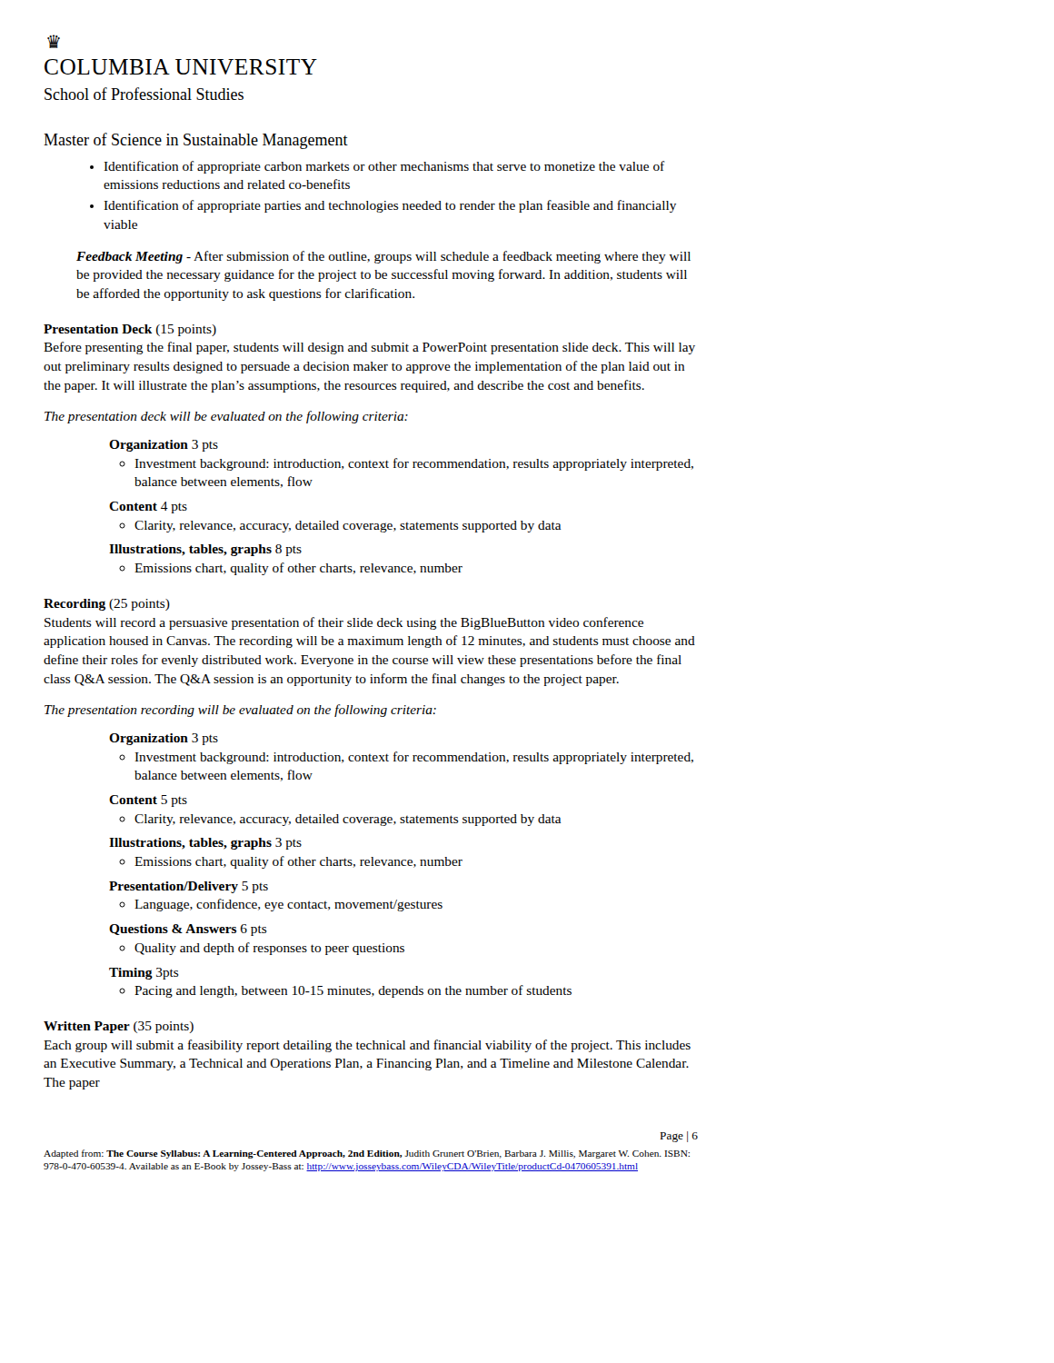♛
COLUMBIA UNIVERSITY
School of Professional Studies
Master of Science in Sustainable Management
Identification of appropriate carbon markets or other mechanisms that serve to monetize the value of emissions reductions and related co-benefits
Identification of appropriate parties and technologies needed to render the plan feasible and financially viable
Feedback Meeting - After submission of the outline, groups will schedule a feedback meeting where they will be provided the necessary guidance for the project to be successful moving forward. In addition, students will be afforded the opportunity to ask questions for clarification.
Presentation Deck
(15 points)
Before presenting the final paper, students will design and submit a PowerPoint presentation slide deck. This will lay out preliminary results designed to persuade a decision maker to approve the implementation of the plan laid out in the paper. It will illustrate the plan’s assumptions, the resources required, and describe the cost and benefits.
The presentation deck will be evaluated on the following criteria:
Organization 3 pts
Investment background: introduction, context for recommendation, results appropriately interpreted, balance between elements, flow
Content 4 pts
Clarity, relevance, accuracy, detailed coverage, statements supported by data
Illustrations, tables, graphs 8 pts
Emissions chart, quality of other charts, relevance, number
Recording
(25 points)
Students will record a persuasive presentation of their slide deck using the BigBlueButton video conference application housed in Canvas. The recording will be a maximum length of 12 minutes, and students must choose and define their roles for evenly distributed work. Everyone in the course will view these presentations before the final class Q&A session. The Q&A session is an opportunity to inform the final changes to the project paper.
The presentation recording will be evaluated on the following criteria:
Organization 3 pts
Investment background: introduction, context for recommendation, results appropriately interpreted, balance between elements, flow
Content 5 pts
Clarity, relevance, accuracy, detailed coverage, statements supported by data
Illustrations, tables, graphs 3 pts
Emissions chart, quality of other charts, relevance, number
Presentation/Delivery 5 pts
Language, confidence, eye contact, movement/gestures
Questions & Answers 6 pts
Quality and depth of responses to peer questions
Timing 3pts
Pacing and length, between 10-15 minutes, depends on the number of students
Written Paper
(35 points)
Each group will submit a feasibility report detailing the technical and financial viability of the project. This includes an Executive Summary, a Technical and Operations Plan, a Financing Plan, and a Timeline and Milestone Calendar. The paper
Page | 6
Adapted from: The Course Syllabus: A Learning-Centered Approach, 2nd Edition, Judith Grunert O'Brien, Barbara J. Millis, Margaret W. Cohen. ISBN: 978-0-470-60539-4. Available as an E-Book by Jossey-Bass at: http://www.josseybass.com/WileyCDA/WileyTitle/productCd-0470605391.html